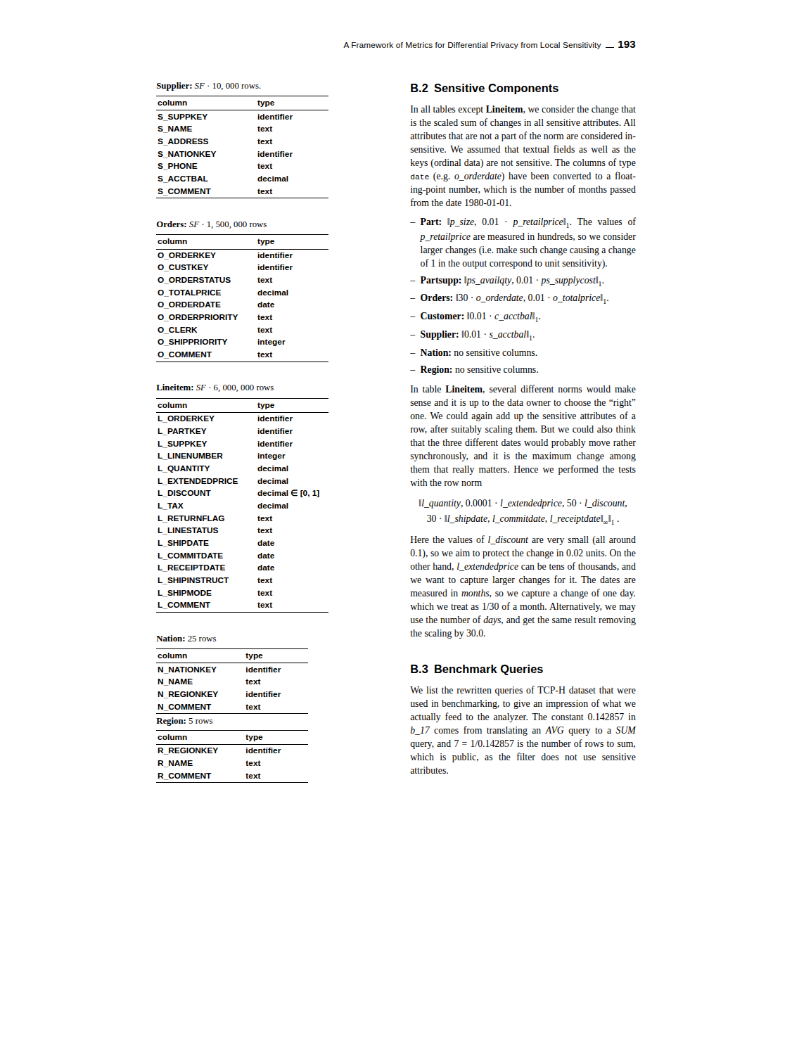A Framework of Metrics for Differential Privacy from Local Sensitivity 193
Supplier: SF · 10, 000 rows.
| column | type |
| --- | --- |
| S_SUPPKEY | identifier |
| S_NAME | text |
| S_ADDRESS | text |
| S_NATIONKEY | identifier |
| S_PHONE | text |
| S_ACCTBAL | decimal |
| S_COMMENT | text |
Orders: SF · 1, 500, 000 rows
| column | type |
| --- | --- |
| O_ORDERKEY | identifier |
| O_CUSTKEY | identifier |
| O_ORDERSTATUS | text |
| O_TOTALPRICE | decimal |
| O_ORDERDATE | date |
| O_ORDERPRIORITY | text |
| O_CLERK | text |
| O_SHIPPRIORITY | integer |
| O_COMMENT | text |
Lineitem: SF · 6, 000, 000 rows
| column | type |
| --- | --- |
| L_ORDERKEY | identifier |
| L_PARTKEY | identifier |
| L_SUPPKEY | identifier |
| L_LINENUMBER | integer |
| L_QUANTITY | decimal |
| L_EXTENDEDPRICE | decimal |
| L_DISCOUNT | decimal ∈ [0, 1] |
| L_TAX | decimal |
| L_RETURNFLAG | text |
| L_LINESTATUS | text |
| L_SHIPDATE | date |
| L_COMMITDATE | date |
| L_RECEIPTDATE | date |
| L_SHIPINSTRUCT | text |
| L_SHIPMODE | text |
| L_COMMENT | text |
Nation: 25 rows
| column | type |
| --- | --- |
| N_NATIONKEY | identifier |
| N_NAME | text |
| N_REGIONKEY | identifier |
| N_COMMENT | text |
Region: 5 rows
| column | type |
| --- | --- |
| R_REGIONKEY | identifier |
| R_NAME | text |
| R_COMMENT | text |
B.2 Sensitive Components
In all tables except Lineitem, we consider the change that is the scaled sum of changes in all sensitive attributes. All attributes that are not a part of the norm are considered insensitive. We assumed that textual fields as well as the keys (ordinal data) are not sensitive. The columns of type date (e.g. o_orderdate) have been converted to a floating-point number, which is the number of months passed from the date 1980-01-01.
Part: ‖p_size, 0.01 · p_retailprice‖1. The values of p_retailprice are measured in hundreds, so we consider larger changes (i.e. make such change causing a change of 1 in the output correspond to unit sensitivity).
Partsupp: ‖ps_availqty, 0.01 · ps_supplycost‖1.
Orders: ‖30 · o_orderdate, 0.01 · o_totalprice‖1.
Customer: ‖0.01 · c_acctbal‖1.
Supplier: ‖0.01 · s_acctbal‖1.
Nation: no sensitive columns.
Region: no sensitive columns.
In table Lineitem, several different norms would make sense and it is up to the data owner to choose the “right” one. We could again add up the sensitive attributes of a row, after suitably scaling them. But we could also think that the three different dates would probably move rather synchronously, and it is the maximum change among them that really matters. Hence we performed the tests with the row norm
‖l_quantity, 0.0001 · l_extendedprice, 50 · l_discount, 30 · ‖l_shipdate, l_commitdate, l_receiptdate‖∞‖1 .
Here the values of l_discount are very small (all around 0.1), so we aim to protect the change in 0.02 units. On the other hand, l_extendedprice can be tens of thousands, and we want to capture larger changes for it. The dates are measured in months, so we capture a change of one day. which we treat as 1/30 of a month. Alternatively, we may use the number of days, and get the same result removing the scaling by 30.0.
B.3 Benchmark Queries
We list the rewritten queries of TCP-H dataset that were used in benchmarking, to give an impression of what we actually feed to the analyzer. The constant 0.142857 in b_17 comes from translating an AVG query to a SUM query, and 7 = 1/0.142857 is the number of rows to sum, which is public, as the filter does not use sensitive attributes.